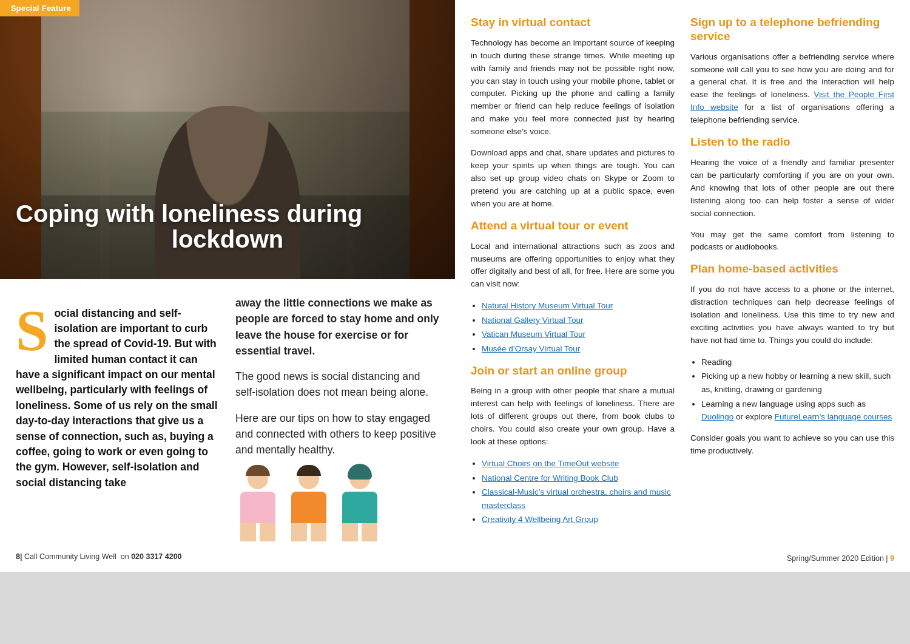Special Feature
Coping with loneliness during lockdown
Social distancing and self-isolation are important to curb the spread of Covid-19. But with limited human contact it can have a significant impact on our mental wellbeing, particularly with feelings of loneliness. Some of us rely on the small day-to-day interactions that give us a sense of connection, such as, buying a coffee, going to work or even going to the gym. However, self-isolation and social distancing take
away the little connections we make as people are forced to stay home and only leave the house for exercise or for essential travel.
The good news is social distancing and self-isolation does not mean being alone.
Here are our tips on how to stay engaged and connected with others to keep positive and mentally healthy.
8| Call Community Living Well on 020 3317 4200
Stay in virtual contact
Technology has become an important source of keeping in touch during these strange times. While meeting up with family and friends may not be possible right now, you can stay in touch using your mobile phone, tablet or computer. Picking up the phone and calling a family member or friend can help reduce feelings of isolation and make you feel more connected just by hearing someone else’s voice.
Download apps and chat, share updates and pictures to keep your spirits up when things are tough. You can also set up group video chats on Skype or Zoom to pretend you are catching up at a public space, even when you are at home.
Attend a virtual tour or event
Local and international attractions such as zoos and museums are offering opportunities to enjoy what they offer digitally and best of all, for free. Here are some you can visit now:
Natural History Museum Virtual Tour
National Gallery Virtual Tour
Vatican Museum Virtual Tour
Musée d’Orsay Virtual Tour
Join or start an online group
Being in a group with other people that share a mutual interest can help with feelings of loneliness. There are lots of different groups out there, from book clubs to choirs. You could also create your own group. Have a look at these options:
Virtual Choirs on the TimeOut website
National Centre for Writing Book Club
Classical-Music’s virtual orchestra, choirs and music masterclass
Creativity 4 Wellbeing Art Group
Sign up to a telephone befriending service
Various organisations offer a befriending service where someone will call you to see how you are doing and for a general chat. It is free and the interaction will help ease the feelings of loneliness. Visit the People First Info website for a list of organisations offering a telephone befriending service.
Listen to the radio
Hearing the voice of a friendly and familiar presenter can be particularly comforting if you are on your own. And knowing that lots of other people are out there listening along too can help foster a sense of wider social connection.
You may get the same comfort from listening to podcasts or audiobooks.
Plan home-based activities
If you do not have access to a phone or the internet, distraction techniques can help decrease feelings of isolation and loneliness. Use this time to try new and exciting activities you have always wanted to try but have not had time to. Things you could do include:
Reading
Picking up a new hobby or learning a new skill, such as, knitting, drawing or gardening
Learning a new language using apps such as Duolingo or explore FutureLearn’s language courses
Consider goals you want to achieve so you can use this time productively.
Spring/Summer 2020 Edition | 9